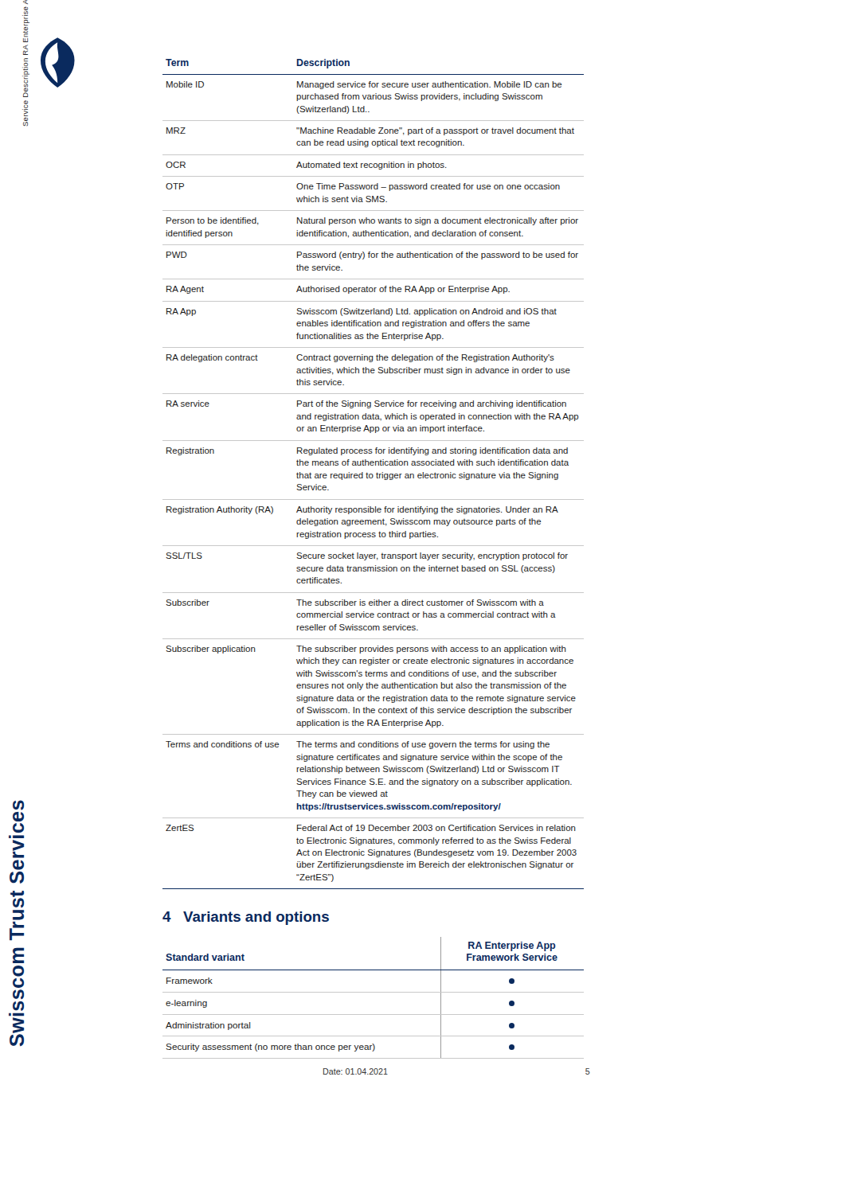Service Description RA Enterprise App Framework Service
Swisscom Trust Services
| Term | Description |
| --- | --- |
| Mobile ID | Managed service for secure user authentication. Mobile ID can be purchased from various Swiss providers, including Swisscom (Switzerland) Ltd.. |
| MRZ | "Machine Readable Zone", part of a passport or travel document that can be read using optical text recognition. |
| OCR | Automated text recognition in photos. |
| OTP | One Time Password – password created for use on one occasion which is sent via SMS. |
| Person to be identified, identified person | Natural person who wants to sign a document electronically after prior identification, authentication, and declaration of consent. |
| PWD | Password (entry) for the authentication of the password to be used for the service. |
| RA Agent | Authorised operator of the RA App or Enterprise App. |
| RA App | Swisscom (Switzerland) Ltd. application on Android and iOS that enables identification and registration and offers the same functionalities as the Enterprise App. |
| RA delegation contract | Contract governing the delegation of the Registration Authority's activities, which the Subscriber must sign in advance in order to use this service. |
| RA service | Part of the Signing Service for receiving and archiving identification and registration data, which is operated in connection with the RA App or an Enterprise App or via an import interface. |
| Registration | Regulated process for identifying and storing identification data and the means of authentication associated with such identification data that are required to trigger an electronic signature via the Signing Service. |
| Registration Authority (RA) | Authority responsible for identifying the signatories. Under an RA delegation agreement, Swisscom may outsource parts of the registration process to third parties. |
| SSL/TLS | Secure socket layer, transport layer security, encryption protocol for secure data transmission on the internet based on SSL (access) certificates. |
| Subscriber | The subscriber is either a direct customer of Swisscom with a commercial service contract or has a commercial contract with a reseller of Swisscom services. |
| Subscriber application | The subscriber provides persons with access to an application with which they can register or create electronic signatures in accordance with Swisscom's terms and conditions of use, and the subscriber ensures not only the authentication but also the transmission of the signature data or the registration data to the remote signature service of Swisscom. In the context of this service description the subscriber application is the RA Enterprise App. |
| Terms and conditions of use | The terms and conditions of use govern the terms for using the signature certificates and signature service within the scope of the relationship between Swisscom (Switzerland) Ltd or Swisscom IT Services Finance S.E. and the signatory on a subscriber application. They can be viewed at https://trustservices.swisscom.com/repository/ |
| ZertES | Federal Act of 19 December 2003 on Certification Services in relation to Electronic Signatures, commonly referred to as the Swiss Federal Act on Electronic Signatures (Bundesgesetz vom 19. Dezember 2003 über Zertifizierungsdienste im Bereich der elektronischen Signatur or “ZertES”) |
4 Variants and options
| Standard variant | RA Enterprise App Framework Service |
| --- | --- |
| Framework | |
| e-learning | |
| Administration portal | |
| Security assessment (no more than once per year) | |
Date: 01.04.2021
5